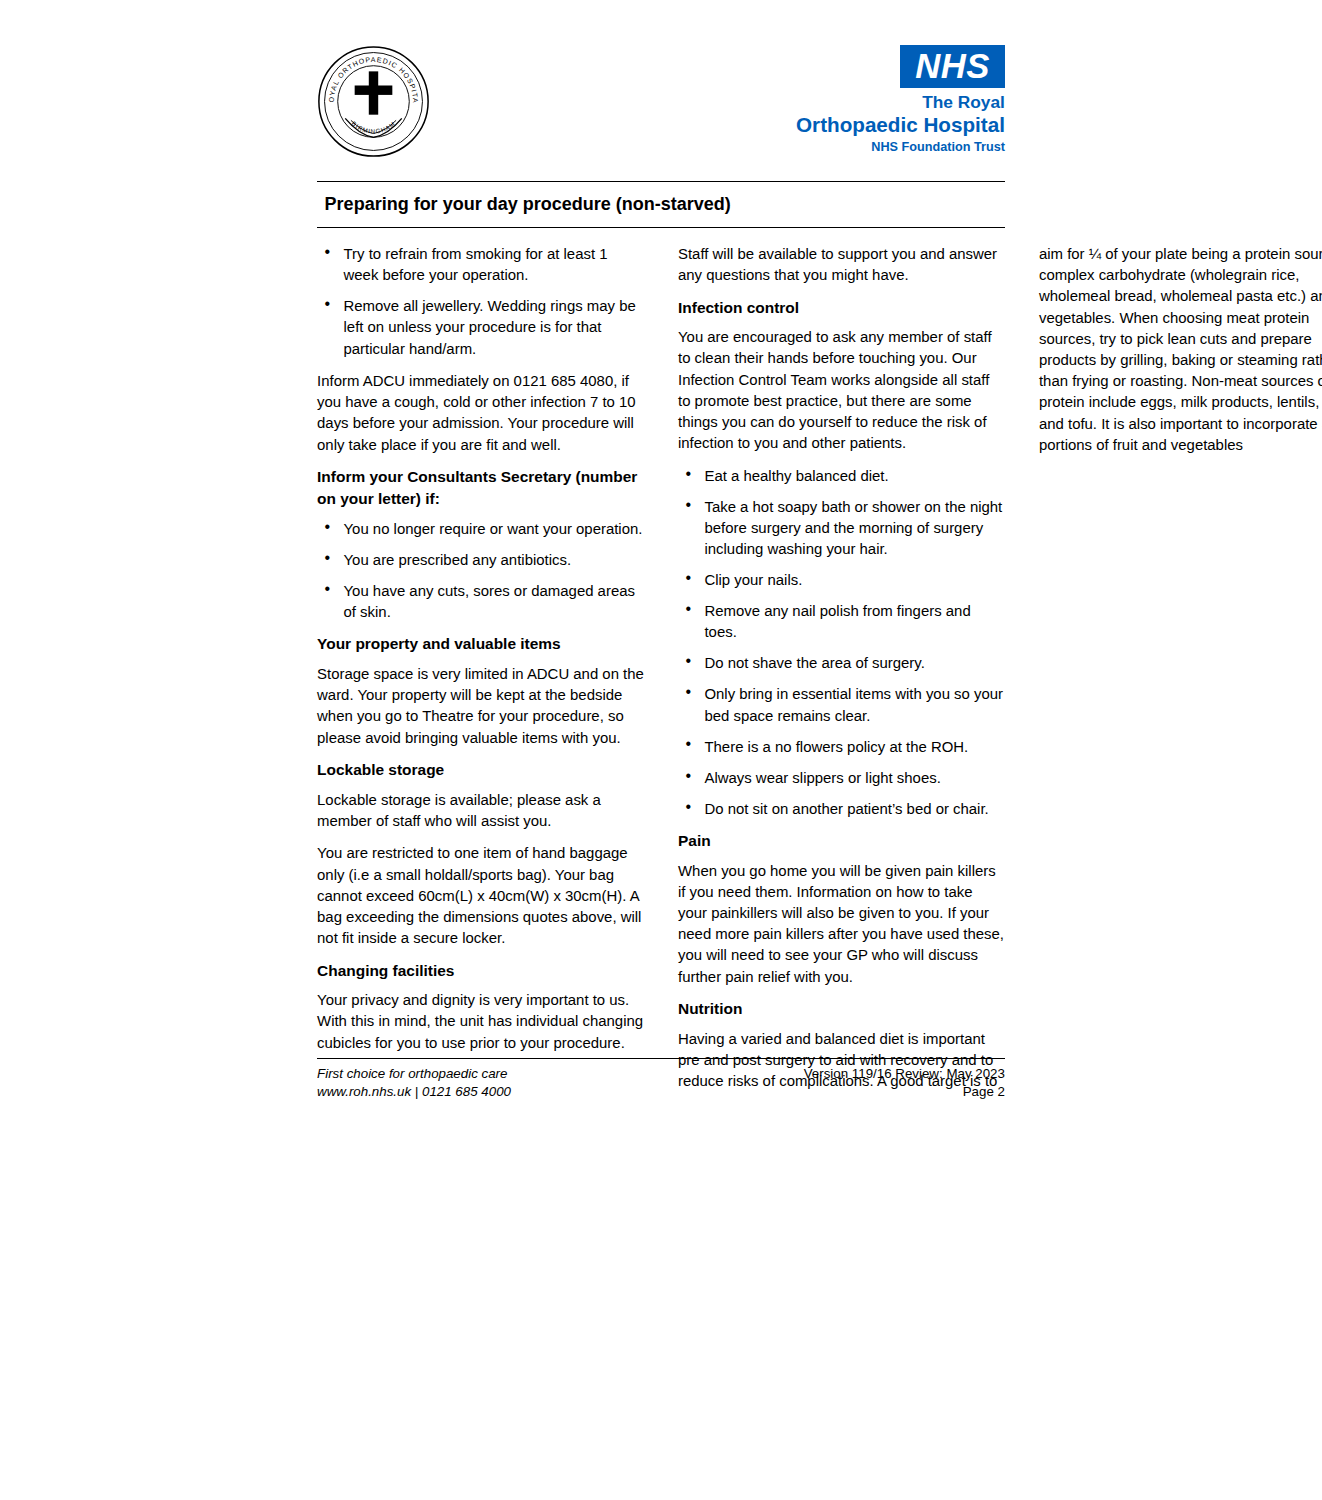ROYAL ORTHOPAEDIC HOSPITAL BIRMINGHAM
NHS
The Royal
Orthopaedic Hospital
NHS Foundation Trust
Preparing for your day procedure (non-starved)
Try to refrain from smoking for at least 1 week before your operation.
Remove all jewellery. Wedding rings may be left on unless your procedure is for that particular hand/arm.
Inform ADCU immediately on 0121 685 4080, if you have a cough, cold or other infection 7 to 10 days before your admission. Your procedure will only take place if you are fit and well.
Inform your Consultants Secretary (number on your letter) if:
You no longer require or want your operation.
You are prescribed any antibiotics.
You have any cuts, sores or damaged areas of skin.
Your property and valuable items
Storage space is very limited in ADCU and on the ward. Your property will be kept at the bedside when you go to Theatre for your procedure, so please avoid bringing valuable items with you.
Lockable storage
Lockable storage is available; please ask a member of staff who will assist you.
You are restricted to one item of hand baggage only (i.e a small holdall/sports bag). Your bag cannot exceed 60cm(L) x 40cm(W) x 30cm(H). A bag exceeding the dimensions quotes above, will not fit inside a secure locker.
Changing facilities
Your privacy and dignity is very important to us. With this in mind, the unit has individual changing cubicles for you to use prior to your procedure. Staff will be available to support you and answer any questions that you might have.
Infection control
You are encouraged to ask any member of staff to clean their hands before touching you. Our Infection Control Team works alongside all staff to promote best practice, but there are some things you can do yourself to reduce the risk of infection to you and other patients.
Eat a healthy balanced diet.
Take a hot soapy bath or shower on the night before surgery and the morning of surgery including washing your hair.
Clip your nails.
Remove any nail polish from fingers and toes.
Do not shave the area of surgery.
Only bring in essential items with you so your bed space remains clear.
There is a no flowers policy at the ROH.
Always wear slippers or light shoes.
Do not sit on another patient’s bed or chair.
Pain
When you go home you will be given pain killers if you need them. Information on how to take your painkillers will also be given to you. If your need more pain killers after you have used these, you will need to see your GP who will discuss further pain relief with you.
Nutrition
Having a varied and balanced diet is important pre and post surgery to aid with recovery and to reduce risks of complications. A good target is to aim for ¼ of your plate being a protein source, ¼ complex carbohydrate (wholegrain rice, wholemeal bread, wholemeal pasta etc.) and ½ vegetables. When choosing meat protein sources, try to pick lean cuts and prepare products by grilling, baking or steaming rather than frying or roasting. Non-meat sources of protein include eggs, milk products, lentils, beans and tofu. It is also important to incorporate 5 portions of fruit and vegetables
First choice for orthopaedic care
www.roh.nhs.uk | 0121 685 4000
Version 119/16 Review: May 2023
Page 2